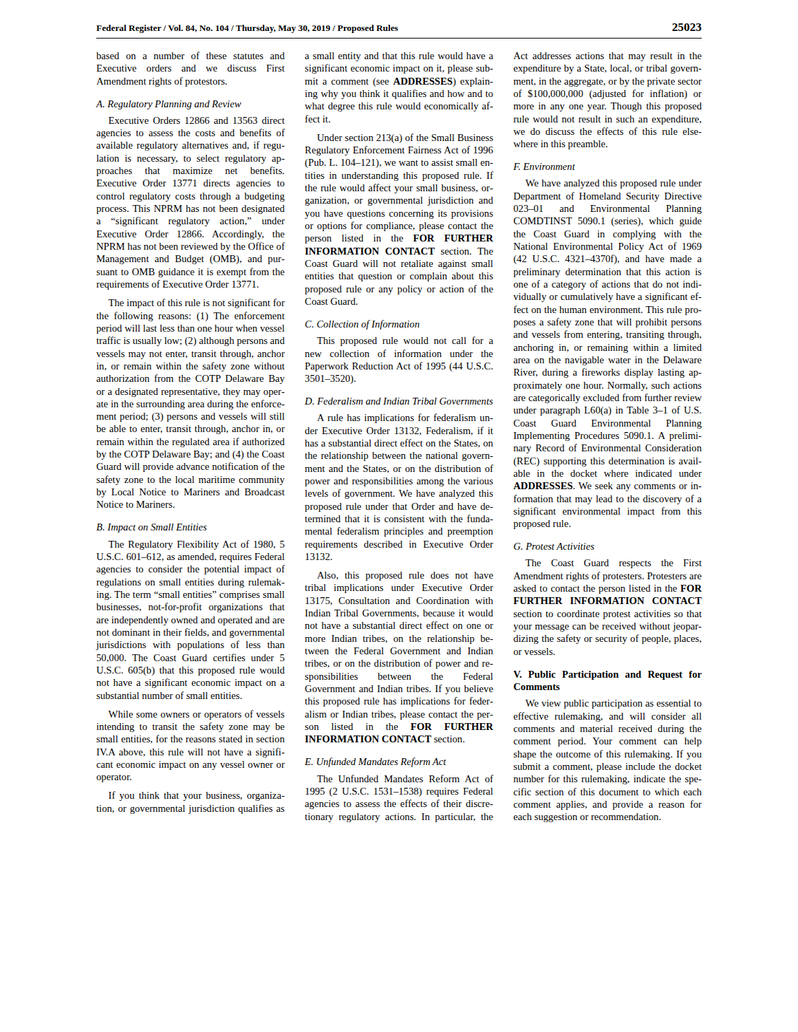Federal Register / Vol. 84, No. 104 / Thursday, May 30, 2019 / Proposed Rules
25023
based on a number of these statutes and Executive orders and we discuss First Amendment rights of protestors.
A. Regulatory Planning and Review
Executive Orders 12866 and 13563 direct agencies to assess the costs and benefits of available regulatory alternatives and, if regulation is necessary, to select regulatory approaches that maximize net benefits. Executive Order 13771 directs agencies to control regulatory costs through a budgeting process. This NPRM has not been designated a “significant regulatory action,” under Executive Order 12866. Accordingly, the NPRM has not been reviewed by the Office of Management and Budget (OMB), and pursuant to OMB guidance it is exempt from the requirements of Executive Order 13771.
The impact of this rule is not significant for the following reasons: (1) The enforcement period will last less than one hour when vessel traffic is usually low; (2) although persons and vessels may not enter, transit through, anchor in, or remain within the safety zone without authorization from the COTP Delaware Bay or a designated representative, they may operate in the surrounding area during the enforcement period; (3) persons and vessels will still be able to enter, transit through, anchor in, or remain within the regulated area if authorized by the COTP Delaware Bay; and (4) the Coast Guard will provide advance notification of the safety zone to the local maritime community by Local Notice to Mariners and Broadcast Notice to Mariners.
B. Impact on Small Entities
The Regulatory Flexibility Act of 1980, 5 U.S.C. 601–612, as amended, requires Federal agencies to consider the potential impact of regulations on small entities during rulemaking. The term “small entities” comprises small businesses, not-for-profit organizations that are independently owned and operated and are not dominant in their fields, and governmental jurisdictions with populations of less than 50,000. The Coast Guard certifies under 5 U.S.C. 605(b) that this proposed rule would not have a significant economic impact on a substantial number of small entities.
While some owners or operators of vessels intending to transit the safety zone may be small entities, for the reasons stated in section IV.A above, this rule will not have a significant economic impact on any vessel owner or operator.
If you think that your business, organization, or governmental jurisdiction qualifies as a small entity and that this rule would have a significant economic impact on it, please submit a comment (see ADDRESSES) explaining why you think it qualifies and how and to what degree this rule would economically affect it.
Under section 213(a) of the Small Business Regulatory Enforcement Fairness Act of 1996 (Pub. L. 104–121), we want to assist small entities in understanding this proposed rule. If the rule would affect your small business, organization, or governmental jurisdiction and you have questions concerning its provisions or options for compliance, please contact the person listed in the FOR FURTHER INFORMATION CONTACT section. The Coast Guard will not retaliate against small entities that question or complain about this proposed rule or any policy or action of the Coast Guard.
C. Collection of Information
This proposed rule would not call for a new collection of information under the Paperwork Reduction Act of 1995 (44 U.S.C. 3501–3520).
D. Federalism and Indian Tribal Governments
A rule has implications for federalism under Executive Order 13132, Federalism, if it has a substantial direct effect on the States, on the relationship between the national government and the States, or on the distribution of power and responsibilities among the various levels of government. We have analyzed this proposed rule under that Order and have determined that it is consistent with the fundamental federalism principles and preemption requirements described in Executive Order 13132.
Also, this proposed rule does not have tribal implications under Executive Order 13175, Consultation and Coordination with Indian Tribal Governments, because it would not have a substantial direct effect on one or more Indian tribes, on the relationship between the Federal Government and Indian tribes, or on the distribution of power and responsibilities between the Federal Government and Indian tribes. If you believe this proposed rule has implications for federalism or Indian tribes, please contact the person listed in the FOR FURTHER INFORMATION CONTACT section.
E. Unfunded Mandates Reform Act
The Unfunded Mandates Reform Act of 1995 (2 U.S.C. 1531–1538) requires Federal agencies to assess the effects of their discretionary regulatory actions. In particular, the Act addresses actions that may result in the expenditure by a State, local, or tribal government, in the aggregate, or by the private sector of $100,000,000 (adjusted for inflation) or more in any one year. Though this proposed rule would not result in such an expenditure, we do discuss the effects of this rule elsewhere in this preamble.
F. Environment
We have analyzed this proposed rule under Department of Homeland Security Directive 023–01 and Environmental Planning COMDTINST 5090.1 (series), which guide the Coast Guard in complying with the National Environmental Policy Act of 1969 (42 U.S.C. 4321–4370f), and have made a preliminary determination that this action is one of a category of actions that do not individually or cumulatively have a significant effect on the human environment. This rule proposes a safety zone that will prohibit persons and vessels from entering, transiting through, anchoring in, or remaining within a limited area on the navigable water in the Delaware River, during a fireworks display lasting approximately one hour. Normally, such actions are categorically excluded from further review under paragraph L60(a) in Table 3–1 of U.S. Coast Guard Environmental Planning Implementing Procedures 5090.1. A preliminary Record of Environmental Consideration (REC) supporting this determination is available in the docket where indicated under ADDRESSES. We seek any comments or information that may lead to the discovery of a significant environmental impact from this proposed rule.
G. Protest Activities
The Coast Guard respects the First Amendment rights of protesters. Protesters are asked to contact the person listed in the FOR FURTHER INFORMATION CONTACT section to coordinate protest activities so that your message can be received without jeopardizing the safety or security of people, places, or vessels.
V. Public Participation and Request for Comments
We view public participation as essential to effective rulemaking, and will consider all comments and material received during the comment period. Your comment can help shape the outcome of this rulemaking. If you submit a comment, please include the docket number for this rulemaking, indicate the specific section of this document to which each comment applies, and provide a reason for each suggestion or recommendation.